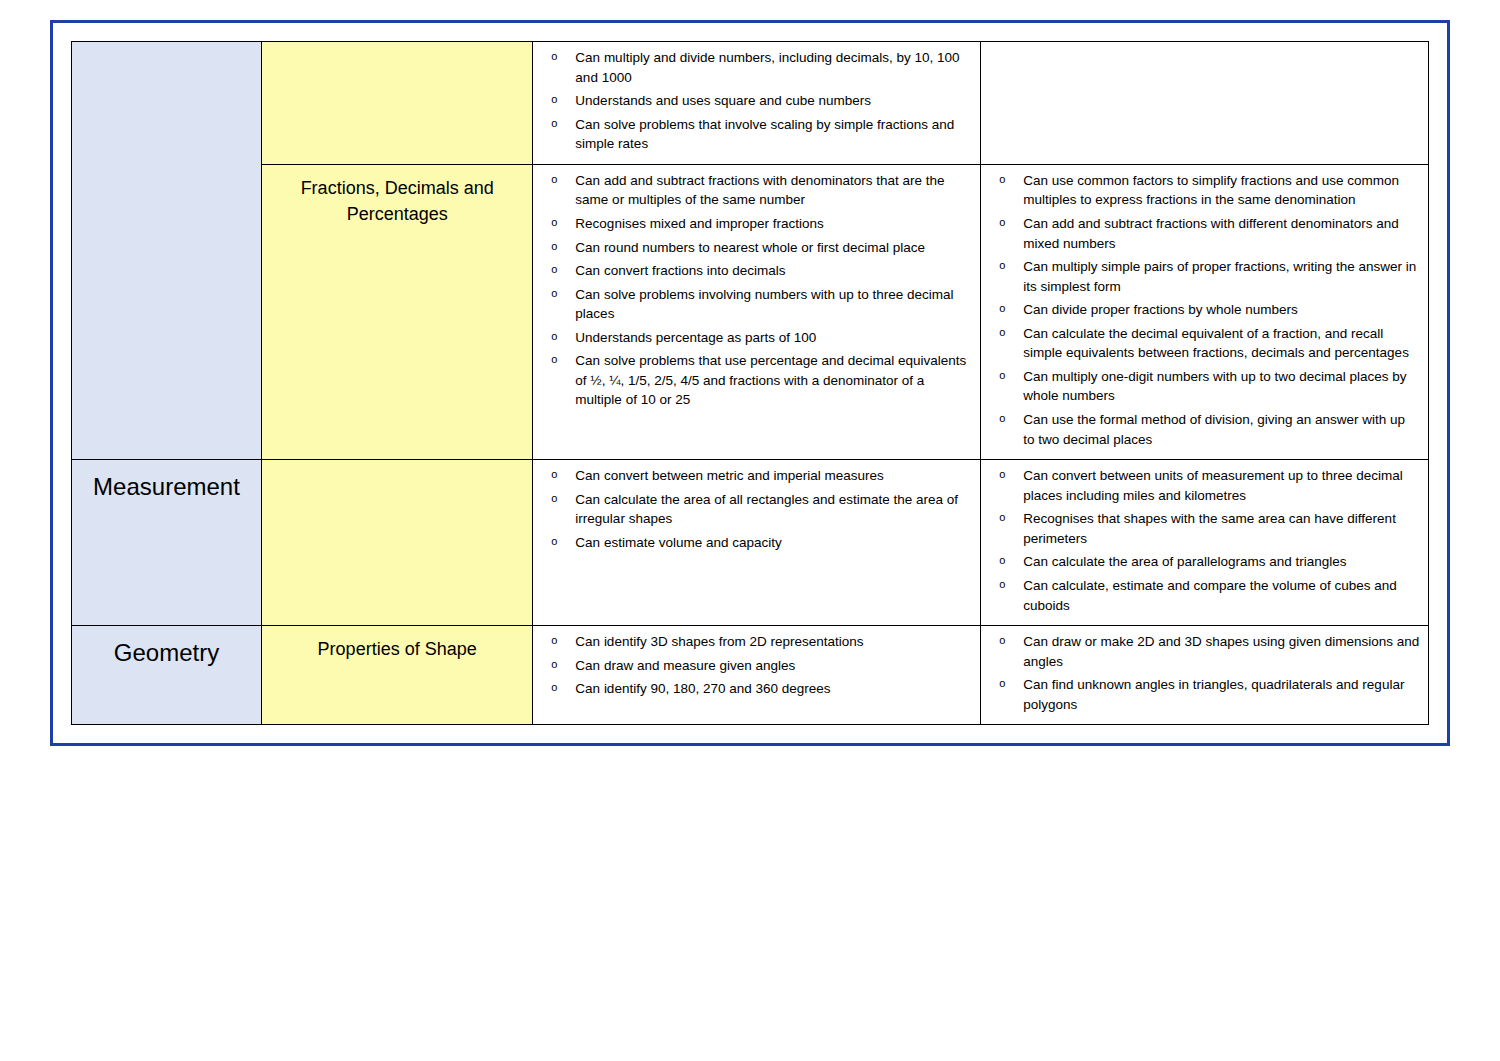| | | Can multiply and divide numbers, including decimals, by 10, 100 and 1000 Understands and uses square and cube numbers Can solve problems that involve scaling by simple fractions and simple rates | |
| Fractions, Decimals and Percentages | Can add and subtract fractions with denominators that are the same or multiples of the same number Recognises mixed and improper fractions Can round numbers to nearest whole or first decimal place Can convert fractions into decimals Can solve problems involving numbers with up to three decimal places Understands percentage as parts of 100 Can solve problems that use percentage and decimal equivalents of ½, ¼, 1/5, 2/5, 4/5 and fractions with a denominator of a multiple of 10 or 25 | Can use common factors to simplify fractions and use common multiples to express fractions in the same denomination Can add and subtract fractions with different denominators and mixed numbers Can multiply simple pairs of proper fractions, writing the answer in its simplest form Can divide proper fractions by whole numbers Can calculate the decimal equivalent of a fraction, and recall simple equivalents between fractions, decimals and percentages Can multiply one-digit numbers with up to two decimal places by whole numbers Can use the formal method of division, giving an answer with up to two decimal places |
| Measurement | | Can convert between metric and imperial measures Can calculate the area of all rectangles and estimate the area of irregular shapes Can estimate volume and capacity | Can convert between units of measurement up to three decimal places including miles and kilometres Recognises that shapes with the same area can have different perimeters Can calculate the area of parallelograms and triangles Can calculate, estimate and compare the volume of cubes and cuboids |
| Geometry | Properties of Shape | Can identify 3D shapes from 2D representations Can draw and measure given angles Can identify 90, 180, 270 and 360 degrees | Can draw or make 2D and 3D shapes using given dimensions and angles Can find unknown angles in triangles, quadrilaterals and regular polygons |